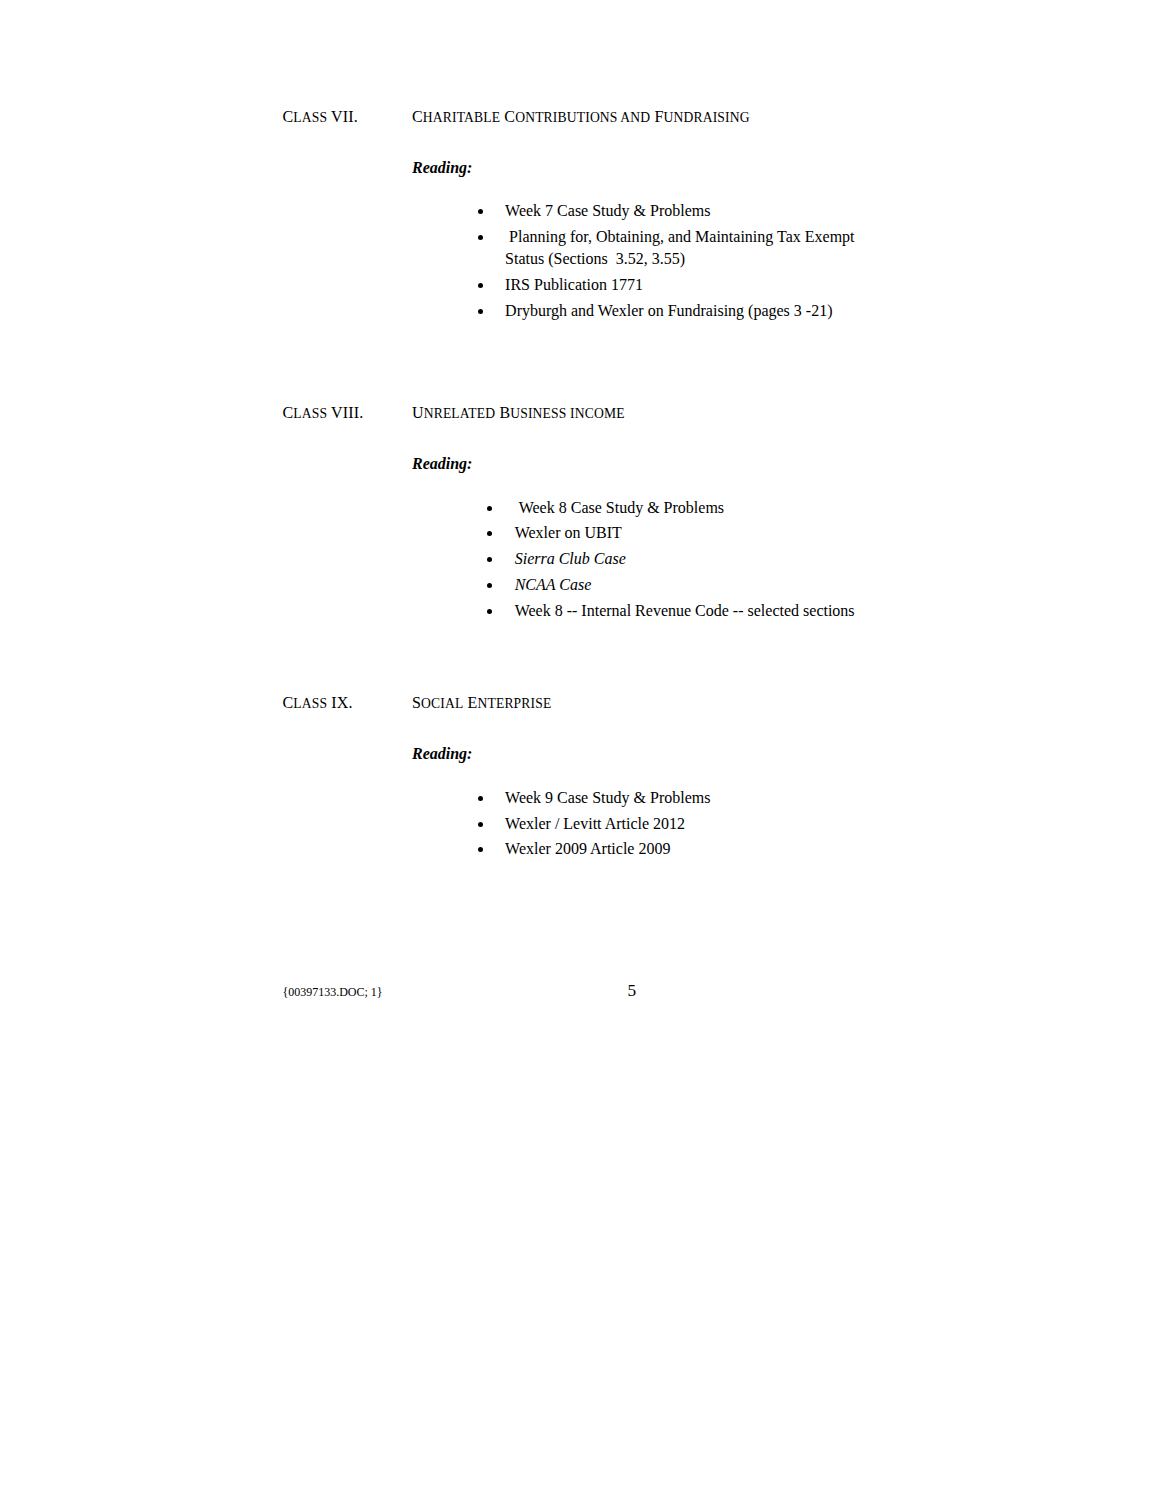CLASS VII. CHARITABLE CONTRIBUTIONS AND FUNDRAISING
Reading:
Week 7 Case Study & Problems
Planning for, Obtaining, and Maintaining Tax Exempt Status (Sections 3.52, 3.55)
IRS Publication 1771
Dryburgh and Wexler on Fundraising (pages 3 -21)
CLASS VIII. UNRELATED BUSINESS INCOME
Reading:
Week 8 Case Study & Problems
Wexler on UBIT
Sierra Club Case
NCAA Case
Week 8 -- Internal Revenue Code -- selected sections
CLASS IX. SOCIAL ENTERPRISE
Reading:
Week 9 Case Study & Problems
Wexler / Levitt Article 2012
Wexler 2009 Article 2009
{00397133.DOC; 1} 5